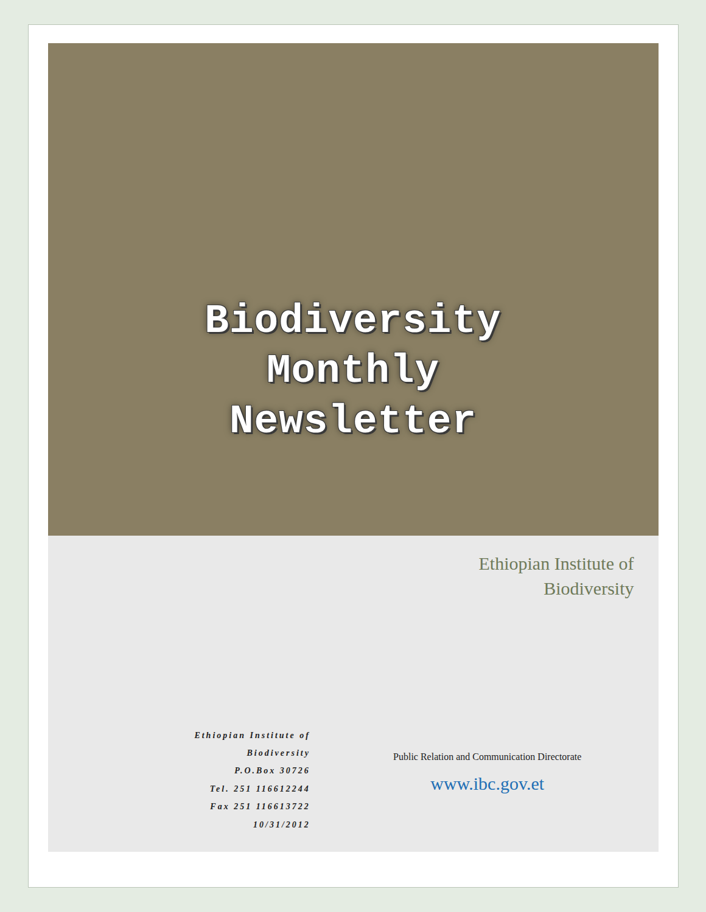Biodiversity
Monthly
Newsletter
Ethiopian Institute of Biodiversity P.O.Box 30726
Tel. 251 116612244
Fax 251 116613722
10/31/2012
Ethiopian Institute of
Biodiversity
Public Relation and Communication Directorate
www.ibc.gov.et